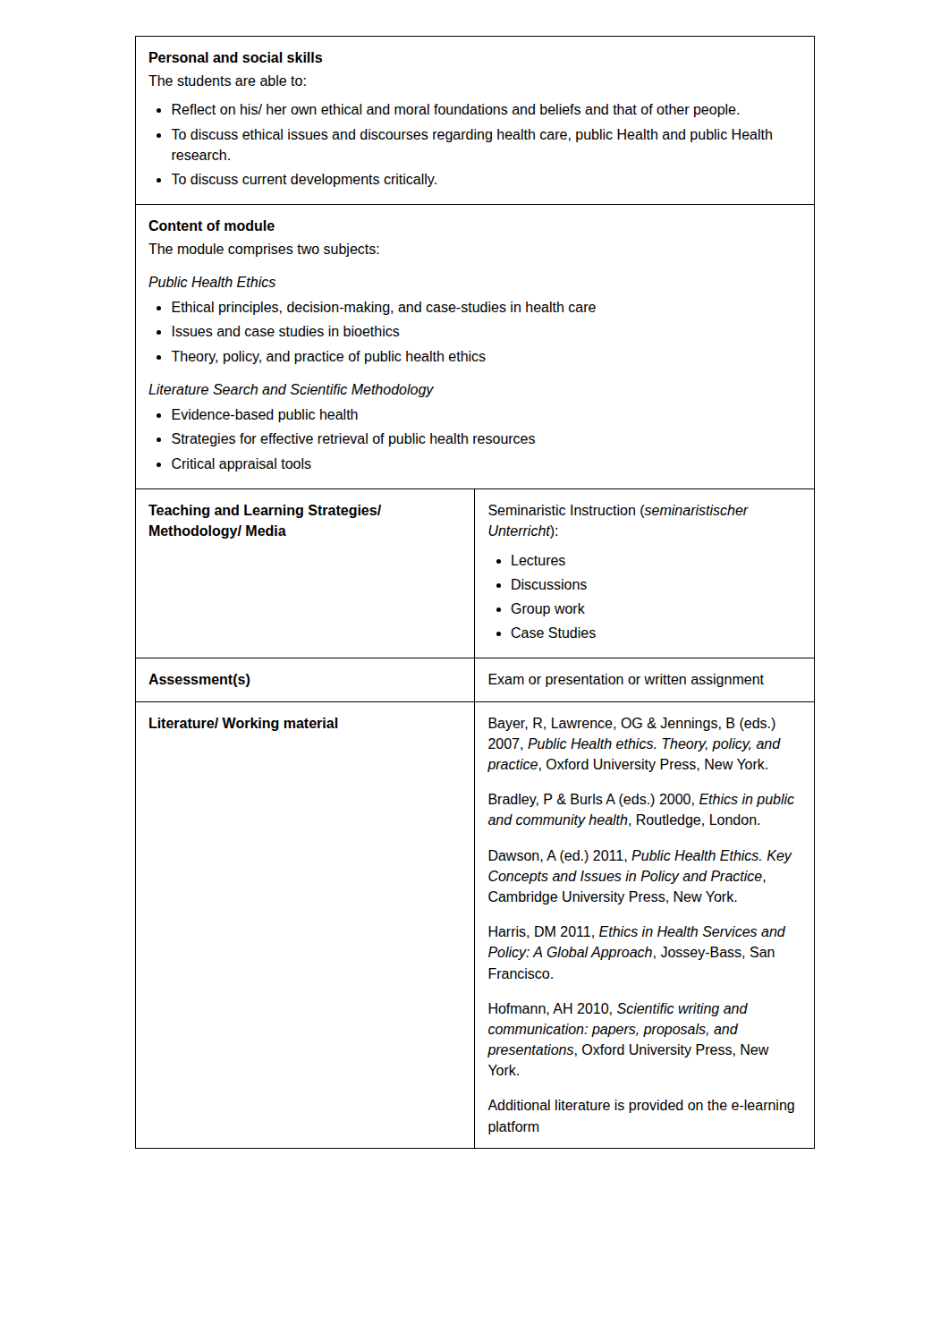| Personal and social skills The students are able to: Reflect on his/ her own ethical and moral foundations and beliefs and that of other people. To discuss ethical issues and discourses regarding health care, public Health and public Health research. To discuss current developments critically. |
| Content of module The module comprises two subjects: Public Health Ethics Ethical principles, decision-making, and case-studies in health care Issues and case studies in bioethics Theory, policy, and practice of public health ethics Literature Search and Scientific Methodology Evidence-based public health Strategies for effective retrieval of public health resources Critical appraisal tools |
| Teaching and Learning Strategies/ Methodology/ Media | Seminaristic Instruction ( seminaristischer Unterricht ): Lectures Discussions Group work Case Studies |
| Assessment(s) | Exam or presentation or written assignment |
| Literature/ Working material | Bayer, R, Lawrence, OG & Jennings, B (eds.) 2007, Public Health ethics. Theory, policy, and practice , Oxford University Press, New York. Bradley, P & Burls A (eds.) 2000, Ethics in public and community health , Routledge, London. Dawson, A (ed.) 2011, Public Health Ethics. Key Concepts and Issues in Policy and Practice , Cambridge University Press, New York. Harris, DM 2011, Ethics in Health Services and Policy: A Global Approach , Jossey-Bass, San Francisco. Hofmann, AH 2010, Scientific writing and communication: papers, proposals, and presentations , Oxford University Press, New York. Additional literature is provided on the e-learning platform |